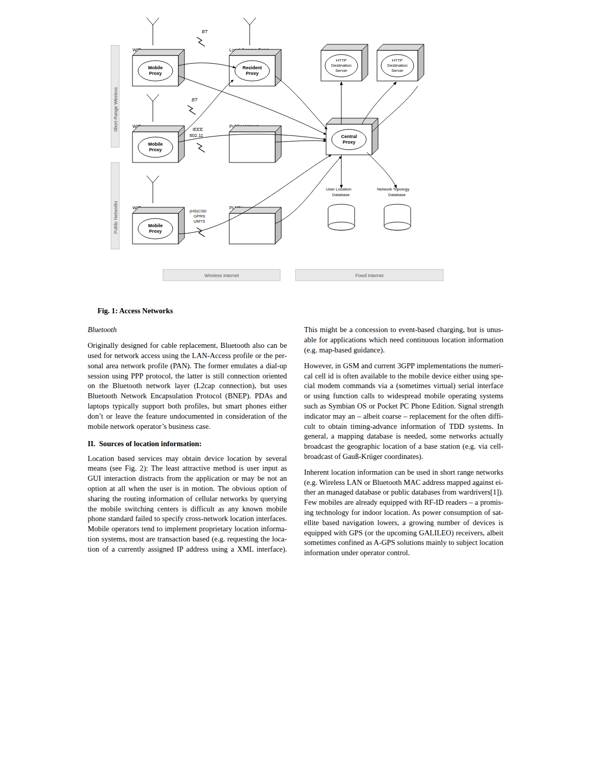Short-Range Wireless Public Networks WIDa Mobile Proxy WIDb Mobile Proxy WIDc Mobile Proxy Local Service Point Resident Proxy Public Hotspot PLMN HTTP Destination Server HTTP Destination Server Central Proxy User Location Database Network Topology Database BT BT IEEE 802.11 (HS)CSD GPRS UMTS Wireless Internet Fixed Internet
Fig. 1: Access Networks
Bluetooth
Originally designed for cable replacement, Bluetooth also can be used for network access using the LAN-Access profile or the personal area network profile (PAN). The former emulates a dial-up session using PPP protocol, the latter is still connection oriented on the Bluetooth network layer (L2cap connection), but uses Bluetooth Network Encapsulation Protocol (BNEP). PDAs and laptops typically support both profiles, but smart phones either don’t or leave the feature undocumented in consideration of the mobile network operator’s business case.
II. Sources of location information:
Location based services may obtain device location by several means (see Fig. 2): The least attractive method is user input as GUI interaction distracts from the application or may be not an option at all when the user is in motion. The obvious option of sharing the routing information of cellular networks by querying the mobile switching centers is difficult as any known mobile phone standard failed to specify cross-network location interfaces. Mobile operators tend to implement proprietary location information systems, most are transaction based (e.g. requesting the location of a currently assigned IP address using a XML interface). This might be a concession to event-based charging, but is unusable for applications which need continuous location information (e.g. map-based guidance).
However, in GSM and current 3GPP implementations the numerical cell id is often available to the mobile device either using special modem commands via a (sometimes virtual) serial interface or using function calls to widespread mobile operating systems such as Symbian OS or Pocket PC Phone Edition. Signal strength indicator may an – albeit coarse – replacement for the often difficult to obtain timing-advance information of TDD systems. In general, a mapping database is needed, some networks actually broadcast the geographic location of a base station (e.g. via cell-broadcast of Gauß-Krüger coordinates).
Inherent location information can be used in short range networks (e.g. Wireless LAN or Bluetooth MAC address mapped against either an managed database or public databases from wardrivers[1]). Few mobiles are already equipped with RF-ID readers – a promising technology for indoor location. As power consumption of satellite based navigation lowers, a growing number of devices is equipped with GPS (or the upcoming GALILEO) receivers, albeit sometimes confined as A-GPS solutions mainly to subject location information under operator control.